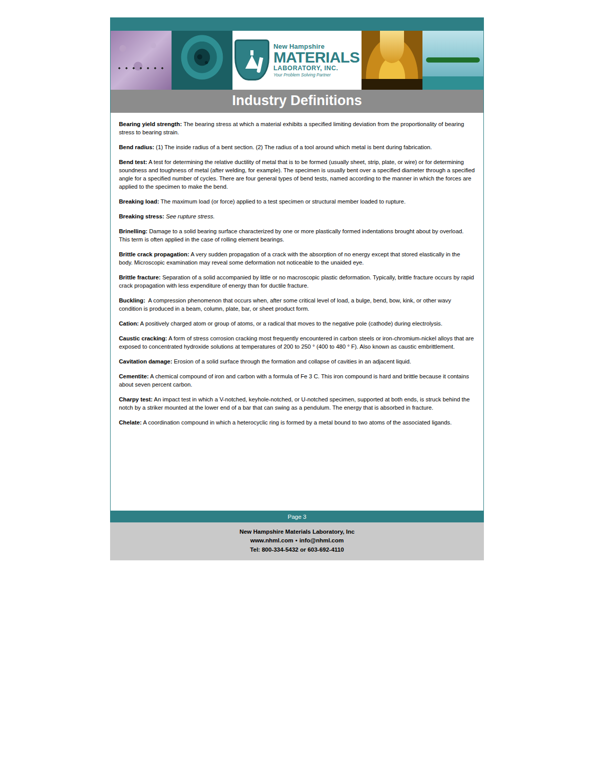New Hampshire
MATERIALS
LABORATORY, INC.
Your Problem Solving Partner
Industry Definitions
Bearing yield strength: The bearing stress at which a material exhibits a specified limiting deviation from the proportionality of bearing stress to bearing strain.
Bend radius: (1) The inside radius of a bent section. (2) The radius of a tool around which metal is bent during fabrication.
Bend test: A test for determining the relative ductility of metal that is to be formed (usually sheet, strip, plate, or wire) or for determining soundness and toughness of metal (after welding, for example). The specimen is usually bent over a specified diameter through a specified angle for a specified number of cycles. There are four general types of bend tests, named according to the manner in which the forces are applied to the specimen to make the bend.
Breaking load: The maximum load (or force) applied to a test specimen or structural member loaded to rupture.
Breaking stress: See rupture stress.
Brinelling: Damage to a solid bearing surface characterized by one or more plastically formed indentations brought about by overload. This term is often applied in the case of rolling element bearings.
Brittle crack propagation: A very sudden propagation of a crack with the absorption of no energy except that stored elastically in the body. Microscopic examination may reveal some deformation not noticeable to the unaided eye.
Brittle fracture: Separation of a solid accompanied by little or no macroscopic plastic deformation. Typically, brittle fracture occurs by rapid crack propagation with less expenditure of energy than for ductile fracture.
Buckling: A compression phenomenon that occurs when, after some critical level of load, a bulge, bend, bow, kink, or other wavy condition is produced in a beam, column, plate, bar, or sheet product form.
Cation: A positively charged atom or group of atoms, or a radical that moves to the negative pole (cathode) during electrolysis.
Caustic cracking: A form of stress corrosion cracking most frequently encountered in carbon steels or iron-chromium-nickel alloys that are exposed to concentrated hydroxide solutions at temperatures of 200 to 250 ° (400 to 480 ° F). Also known as caustic embrittlement.
Cavitation damage: Erosion of a solid surface through the formation and collapse of cavities in an adjacent liquid.
Cementite: A chemical compound of iron and carbon with a formula of Fe 3 C. This iron compound is hard and brittle because it contains about seven percent carbon.
Charpy test: An impact test in which a V-notched, keyhole-notched, or U-notched specimen, supported at both ends, is struck behind the notch by a striker mounted at the lower end of a bar that can swing as a pendulum. The energy that is absorbed in fracture.
Chelate: A coordination compound in which a heterocyclic ring is formed by a metal bound to two atoms of the associated ligands.
Page 3
New Hampshire Materials Laboratory, Inc
www.nhml.com•info@nhml.com
Tel: 800-334-5432 or 603-692-4110